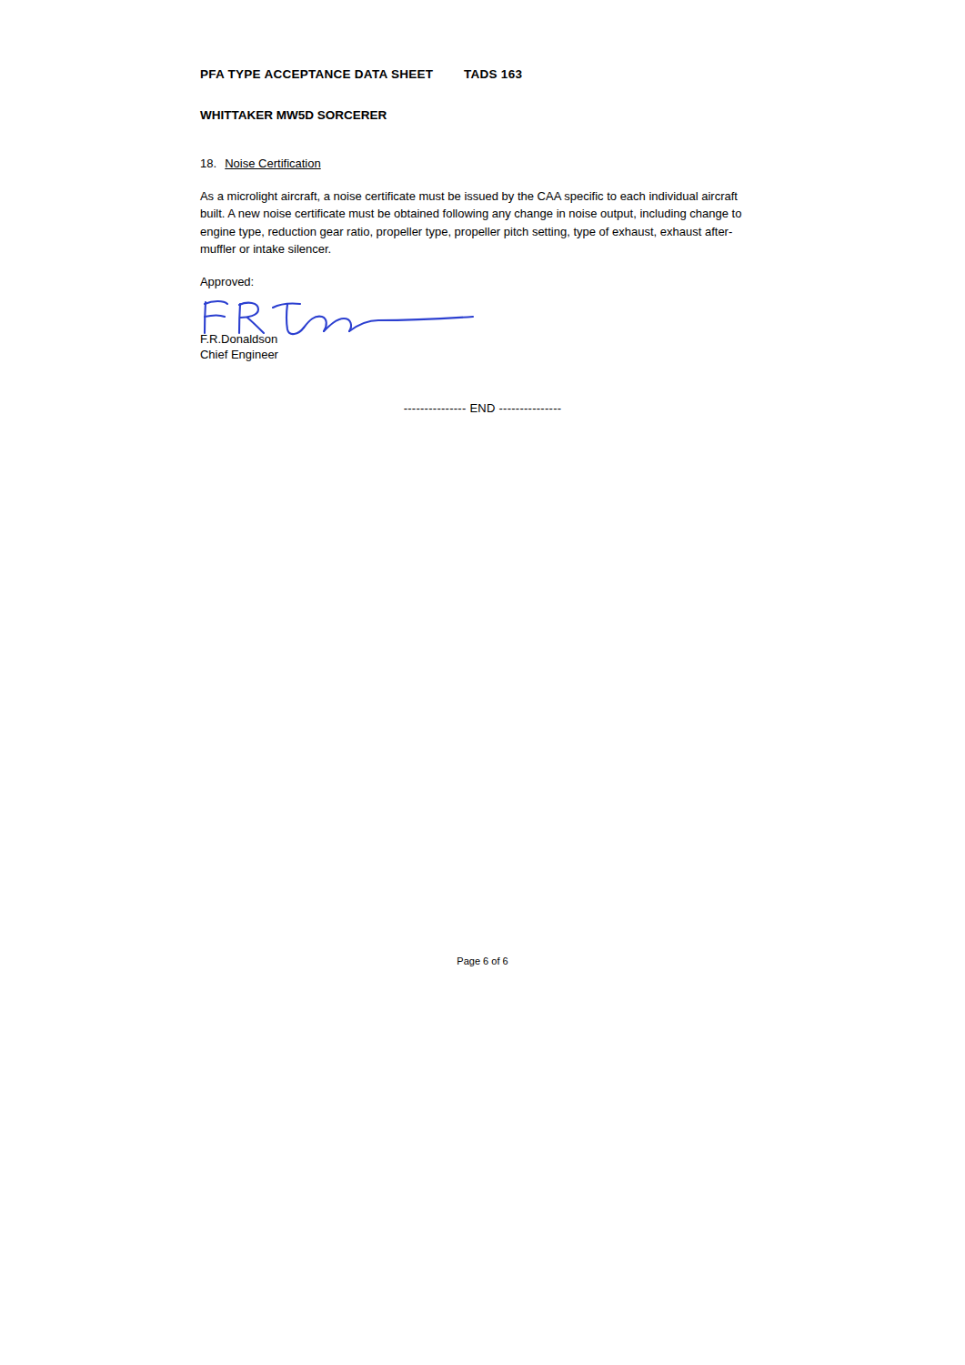PFA TYPE ACCEPTANCE DATA SHEET TADS 163
WHITTAKER MW5D SORCERER
18. Noise Certification
As a microlight aircraft, a noise certificate must be issued by the CAA specific to each individual aircraft built. A new noise certificate must be obtained following any change in noise output, including change to engine type, reduction gear ratio, propeller type, propeller pitch setting, type of exhaust, exhaust after-muffler or intake silencer.
Approved:
F.R.Donaldson
Chief Engineer
--------------- END ---------------
Page 6 of 6